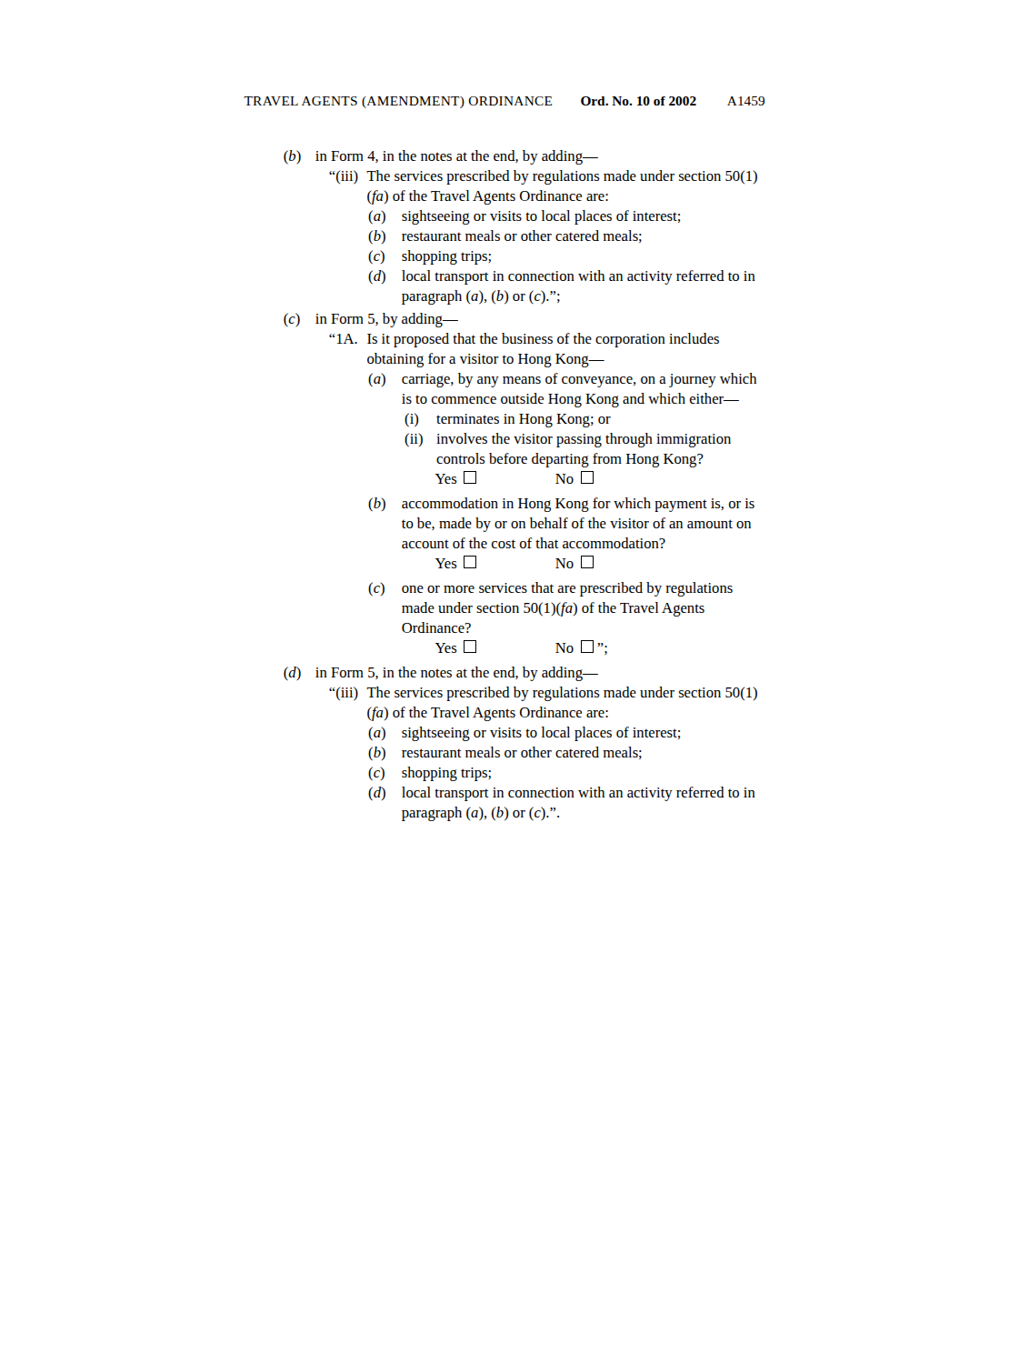TRAVEL AGENTS (AMENDMENT) ORDINANCE Ord. No. 10 of 2002 A1459
(b) in Form 4, in the notes at the end, by adding—
“(iii) The services prescribed by regulations made under section 50(1)(fa) of the Travel Agents Ordinance are:
(a) sightseeing or visits to local places of interest;
(b) restaurant meals or other catered meals;
(c) shopping trips;
(d) local transport in connection with an activity referred to in paragraph (a), (b) or (c).”;
(c) in Form 5, by adding—
“1A. Is it proposed that the business of the corporation includes obtaining for a visitor to Hong Kong—
(a) carriage, by any means of conveyance, on a journey which is to commence outside Hong Kong and which either—
(i) terminates in Hong Kong; or
(ii) involves the visitor passing through immigration controls before departing from Hong Kong?
Yes No
(b) accommodation in Hong Kong for which payment is, or is to be, made by or on behalf of the visitor of an amount on account of the cost of that accommodation?
Yes No
(c) one or more services that are prescribed by regulations made under section 50(1)(fa) of the Travel Agents Ordinance?
Yes No ”;
(d) in Form 5, in the notes at the end, by adding—
“(iii) The services prescribed by regulations made under section 50(1)(fa) of the Travel Agents Ordinance are:
(a) sightseeing or visits to local places of interest;
(b) restaurant meals or other catered meals;
(c) shopping trips;
(d) local transport in connection with an activity referred to in paragraph (a), (b) or (c).”.